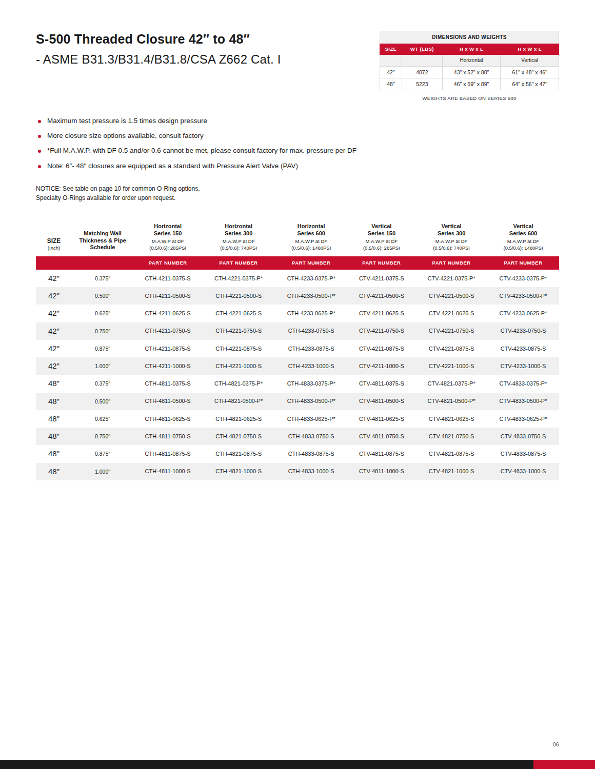S-500 Threaded Closure 42″ to 48″ - ASME B31.3/B31.4/B31.8/CSA Z662 Cat. I
DIMENSIONS AND WEIGHTS
| SIZE | WT (LBS) | H x W x L | H x W x L |
| --- | --- | --- | --- |
| | | Horizontal | Vertical |
| 42" | 4072 | 43" x 52" x 80" | 61" x 48" x 46" |
| 48" | 5223 | 46" x 59" x 89" | 64" x 56" x 47" |
WEIGHTS ARE BASED ON SERIES 600
Maximum test pressure is 1.5 times design pressure
More closure size options available, consult factory
*Full M.A.W.P. with DF 0.5 and/or 0.6 cannot be met, please consult factory for max. pressure per DF
Note: 6″- 48″ closures are equipped as a standard with Pressure Alert Valve (PAV)
NOTICE: See table on page 10 for common O-Ring options.
Specialty O-Rings available for order upon request.
| SIZE (Inch) | Matching Wall Thickness & Pipe Schedule | Horizontal Series 150 M.A.W.P at DF (0.5/0.6): 285PSI | Horizontal Series 300 M.A.W.P at DF (0.5/0.6): 740PSI | Horizontal Series 600 M.A.W.P at DF (0.5/0.6): 1480PSI | Vertical Series 150 M.A.W.P at DF (0.5/0.6): 285PSI | Vertical Series 300 M.A.W.P at DF (0.5/0.6): 740PSI | Vertical Series 600 M.A.W.P at DF (0.5/0.6): 1480PSI |
| --- | --- | --- | --- | --- | --- | --- | --- |
| | | PART NUMBER | PART NUMBER | PART NUMBER | PART NUMBER | PART NUMBER | PART NUMBER |
| 42″ | 0.375″ | CTH-4211-0375-S | CTH-4221-0375-P* | CTH-4233-0375-P* | CTV-4211-0375-S | CTV-4221-0375-P* | CTV-4233-0375-P* |
| 42″ | 0.500″ | CTH-4211-0500-S | CTH-4221-0500-S | CTH-4233-0500-P* | CTV-4211-0500-S | CTV-4221-0500-S | CTV-4233-0500-P* |
| 42″ | 0.625″ | CTH-4211-0625-S | CTH-4221-0625-S | CTH-4233-0625-P* | CTV-4211-0625-S | CTV-4221-0625-S | CTV-4233-0625-P* |
| 42″ | 0.750″ | CTH-4211-0750-S | CTH-4221-0750-S | CTH-4233-0750-S | CTV-4211-0750-S | CTV-4221-0750-S | CTV-4233-0750-S |
| 42″ | 0.875″ | CTH-4211-0875-S | CTH-4221-0875-S | CTH-4233-0875-S | CTV-4211-0875-S | CTV-4221-0875-S | CTV-4233-0875-S |
| 42″ | 1.000″ | CTH-4211-1000-S | CTH-4221-1000-S | CTH-4233-1000-S | CTV-4211-1000-S | CTV-4221-1000-S | CTV-4233-1000-S |
| 48″ | 0.375″ | CTH-4811-0375-S | CTH-4821-0375-P* | CTH-4833-0375-P* | CTV-4811-0375-S | CTV-4821-0375-P* | CTV-4833-0375-P* |
| 48″ | 0.500″ | CTH-4811-0500-S | CTH-4821-0500-P* | CTH-4833-0500-P* | CTV-4811-0500-S | CTV-4821-0500-P* | CTV-4833-0500-P* |
| 48″ | 0.625″ | CTH-4811-0625-S | CTH-4821-0625-S | CTH-4833-0625-P* | CTV-4811-0625-S | CTV-4821-0625-S | CTV-4833-0625-P* |
| 48″ | 0.750″ | CTH-4811-0750-S | CTH-4821-0750-S | CTH-4833-0750-S | CTV-4811-0750-S | CTV-4821-0750-S | CTV-4833-0750-S |
| 48″ | 0.875″ | CTH-4811-0875-S | CTH-4821-0875-S | CTH-4833-0875-S | CTV-4811-0875-S | CTV-4821-0875-S | CTV-4833-0875-S |
| 48″ | 1.000″ | CTH-4811-1000-S | CTH-4821-1000-S | CTH-4833-1000-S | CTV-4811-1000-S | CTV-4821-1000-S | CTV-4833-1000-S |
06